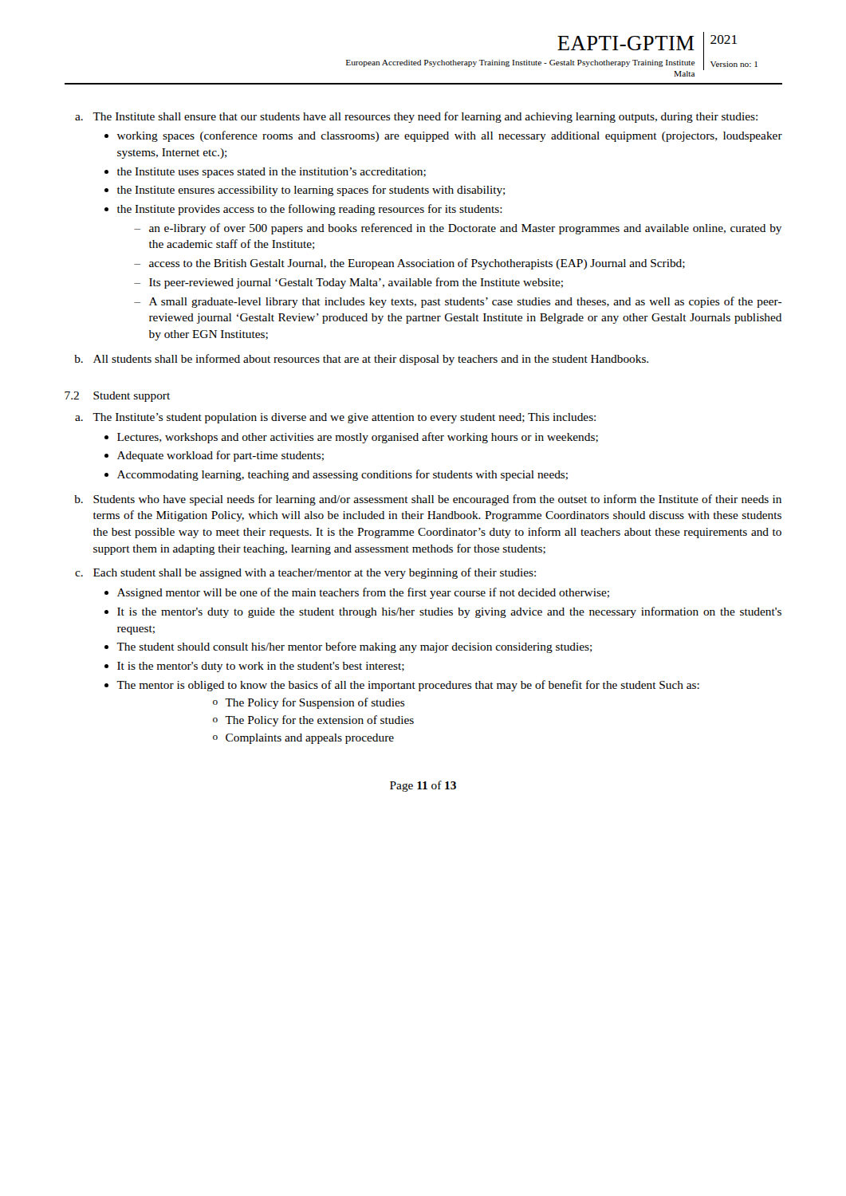EAPTI-GPTIM
European Accredited Psychotherapy Training Institute - Gestalt Psychotherapy Training Institute
Malta
2021
Version no: 1
The Institute shall ensure that our students have all resources they need for learning and achieving learning outputs, during their studies:
working spaces (conference rooms and classrooms) are equipped with all necessary additional equipment (projectors, loudspeaker systems, Internet etc.);
the Institute uses spaces stated in the institution’s accreditation;
the Institute ensures accessibility to learning spaces for students with disability;
the Institute provides access to the following reading resources for its students:
an e-library of over 500 papers and books referenced in the Doctorate and Master programmes and available online, curated by the academic staff of the Institute;
access to the British Gestalt Journal, the European Association of Psychotherapists (EAP) Journal and Scribd;
Its peer-reviewed journal ‘Gestalt Today Malta’, available from the Institute website;
A small graduate-level library that includes key texts, past students’ case studies and theses, and as well as copies of the peer-reviewed journal ‘Gestalt Review’ produced by the partner Gestalt Institute in Belgrade or any other Gestalt Journals published by other EGN Institutes;
All students shall be informed about resources that are at their disposal by teachers and in the student Handbooks.
7.2 Student support
The Institute’s student population is diverse and we give attention to every student need; This includes:
Lectures, workshops and other activities are mostly organised after working hours or in weekends;
Adequate workload for part-time students;
Accommodating learning, teaching and assessing conditions for students with special needs;
Students who have special needs for learning and/or assessment shall be encouraged from the outset to inform the Institute of their needs in terms of the Mitigation Policy, which will also be included in their Handbook. Programme Coordinators should discuss with these students the best possible way to meet their requests. It is the Programme Coordinator’s duty to inform all teachers about these requirements and to support them in adapting their teaching, learning and assessment methods for those students;
Each student shall be assigned with a teacher/mentor at the very beginning of their studies:
Assigned mentor will be one of the main teachers from the first year course if not decided otherwise;
It is the mentor's duty to guide the student through his/her studies by giving advice and the necessary information on the student's request;
The student should consult his/her mentor before making any major decision considering studies;
It is the mentor's duty to work in the student's best interest;
The mentor is obliged to know the basics of all the important procedures that may be of benefit for the student Such as:
The Policy for Suspension of studies
The Policy for the extension of studies
Complaints and appeals procedure
Page 11 of 13